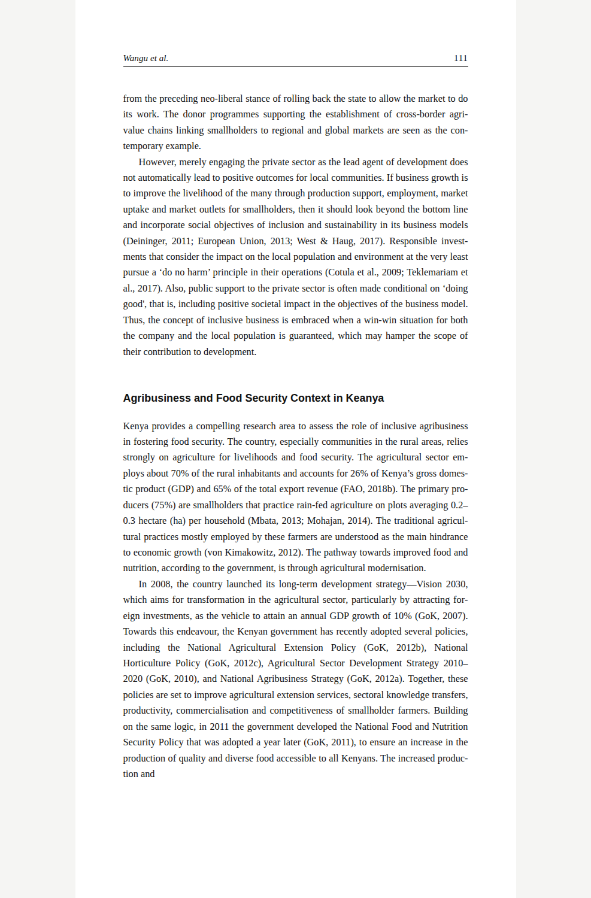Wangu et al. 111
from the preceding neo-liberal stance of rolling back the state to allow the market to do its work. The donor programmes supporting the establishment of cross-border agri-value chains linking smallholders to regional and global markets are seen as the contemporary example.
However, merely engaging the private sector as the lead agent of development does not automatically lead to positive outcomes for local communities. If business growth is to improve the livelihood of the many through production support, employment, market uptake and market outlets for smallholders, then it should look beyond the bottom line and incorporate social objectives of inclusion and sustainability in its business models (Deininger, 2011; European Union, 2013; West & Haug, 2017). Responsible investments that consider the impact on the local population and environment at the very least pursue a ‘do no harm’ principle in their operations (Cotula et al., 2009; Teklemariam et al., 2017). Also, public support to the private sector is often made conditional on ‘doing good', that is, including positive societal impact in the objectives of the business model. Thus, the concept of inclusive business is embraced when a win-win situation for both the company and the local population is guaranteed, which may hamper the scope of their contribution to development.
Agribusiness and Food Security Context in Keanya
Kenya provides a compelling research area to assess the role of inclusive agribusiness in fostering food security. The country, especially communities in the rural areas, relies strongly on agriculture for livelihoods and food security. The agricultural sector employs about 70% of the rural inhabitants and accounts for 26% of Kenya’s gross domestic product (GDP) and 65% of the total export revenue (FAO, 2018b). The primary producers (75%) are smallholders that practice rain-fed agriculture on plots averaging 0.2–0.3 hectare (ha) per household (Mbata, 2013; Mohajan, 2014). The traditional agricultural practices mostly employed by these farmers are understood as the main hindrance to economic growth (von Kimakowitz, 2012). The pathway towards improved food and nutrition, according to the government, is through agricultural modernisation.
In 2008, the country launched its long-term development strategy—Vision 2030, which aims for transformation in the agricultural sector, particularly by attracting foreign investments, as the vehicle to attain an annual GDP growth of 10% (GoK, 2007). Towards this endeavour, the Kenyan government has recently adopted several policies, including the National Agricultural Extension Policy (GoK, 2012b), National Horticulture Policy (GoK, 2012c), Agricultural Sector Development Strategy 2010–2020 (GoK, 2010), and National Agribusiness Strategy (GoK, 2012a). Together, these policies are set to improve agricultural extension services, sectoral knowledge transfers, productivity, commercialisation and competitiveness of smallholder farmers. Building on the same logic, in 2011 the government developed the National Food and Nutrition Security Policy that was adopted a year later (GoK, 2011), to ensure an increase in the production of quality and diverse food accessible to all Kenyans. The increased production and